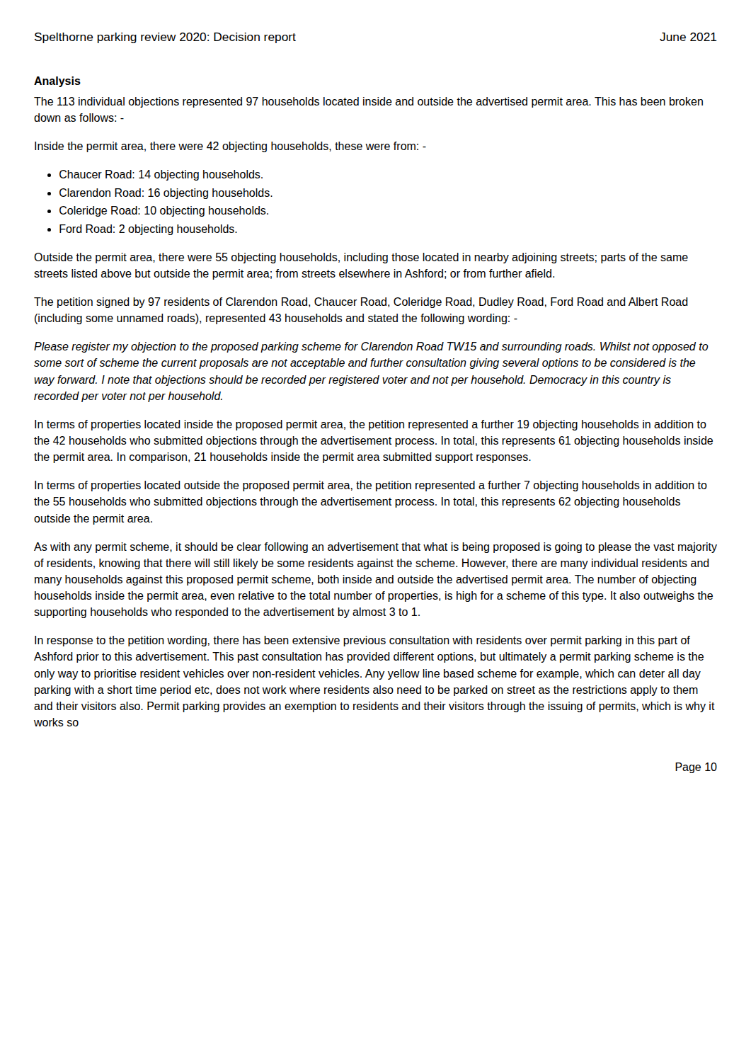Spelthorne parking review 2020: Decision report June 2021
Analysis
The 113 individual objections represented 97 households located inside and outside the advertised permit area. This has been broken down as follows: -
Inside the permit area, there were 42 objecting households, these were from: -
Chaucer Road: 14 objecting households.
Clarendon Road: 16 objecting households.
Coleridge Road: 10 objecting households.
Ford Road: 2 objecting households.
Outside the permit area, there were 55 objecting households, including those located in nearby adjoining streets; parts of the same streets listed above but outside the permit area; from streets elsewhere in Ashford; or from further afield.
The petition signed by 97 residents of Clarendon Road, Chaucer Road, Coleridge Road, Dudley Road, Ford Road and Albert Road (including some unnamed roads), represented 43 households and stated the following wording: -
Please register my objection to the proposed parking scheme for Clarendon Road TW15 and surrounding roads. Whilst not opposed to some sort of scheme the current proposals are not acceptable and further consultation giving several options to be considered is the way forward. I note that objections should be recorded per registered voter and not per household. Democracy in this country is recorded per voter not per household.
In terms of properties located inside the proposed permit area, the petition represented a further 19 objecting households in addition to the 42 households who submitted objections through the advertisement process. In total, this represents 61 objecting households inside the permit area. In comparison, 21 households inside the permit area submitted support responses.
In terms of properties located outside the proposed permit area, the petition represented a further 7 objecting households in addition to the 55 households who submitted objections through the advertisement process. In total, this represents 62 objecting households outside the permit area.
As with any permit scheme, it should be clear following an advertisement that what is being proposed is going to please the vast majority of residents, knowing that there will still likely be some residents against the scheme. However, there are many individual residents and many households against this proposed permit scheme, both inside and outside the advertised permit area. The number of objecting households inside the permit area, even relative to the total number of properties, is high for a scheme of this type. It also outweighs the supporting households who responded to the advertisement by almost 3 to 1.
In response to the petition wording, there has been extensive previous consultation with residents over permit parking in this part of Ashford prior to this advertisement. This past consultation has provided different options, but ultimately a permit parking scheme is the only way to prioritise resident vehicles over non-resident vehicles. Any yellow line based scheme for example, which can deter all day parking with a short time period etc, does not work where residents also need to be parked on street as the restrictions apply to them and their visitors also. Permit parking provides an exemption to residents and their visitors through the issuing of permits, which is why it works so
Page 10